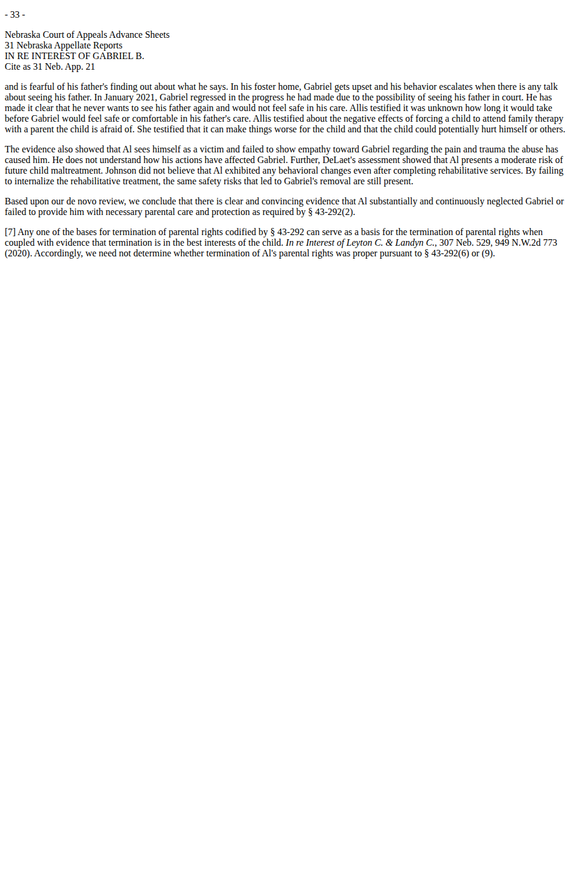- 33 -
Nebraska Court of Appeals Advance Sheets
31 Nebraska Appellate Reports
IN RE INTEREST OF GABRIEL B.
Cite as 31 Neb. App. 21
and is fearful of his father's finding out about what he says. In his foster home, Gabriel gets upset and his behavior escalates when there is any talk about seeing his father. In January 2021, Gabriel regressed in the progress he had made due to the possibility of seeing his father in court. He has made it clear that he never wants to see his father again and would not feel safe in his care. Allis testified it was unknown how long it would take before Gabriel would feel safe or comfortable in his father's care. Allis testified about the negative effects of forcing a child to attend family therapy with a parent the child is afraid of. She testified that it can make things worse for the child and that the child could potentially hurt himself or others.
The evidence also showed that Al sees himself as a victim and failed to show empathy toward Gabriel regarding the pain and trauma the abuse has caused him. He does not understand how his actions have affected Gabriel. Further, DeLaet's assessment showed that Al presents a moderate risk of future child maltreatment. Johnson did not believe that Al exhibited any behavioral changes even after completing rehabilitative services. By failing to internalize the rehabilitative treatment, the same safety risks that led to Gabriel's removal are still present.
Based upon our de novo review, we conclude that there is clear and convincing evidence that Al substantially and continuously neglected Gabriel or failed to provide him with necessary parental care and protection as required by § 43-292(2).
[7] Any one of the bases for termination of parental rights codified by § 43-292 can serve as a basis for the termination of parental rights when coupled with evidence that termination is in the best interests of the child. In re Interest of Leyton C. & Landyn C., 307 Neb. 529, 949 N.W.2d 773 (2020). Accordingly, we need not determine whether termination of Al's parental rights was proper pursuant to § 43-292(6) or (9).